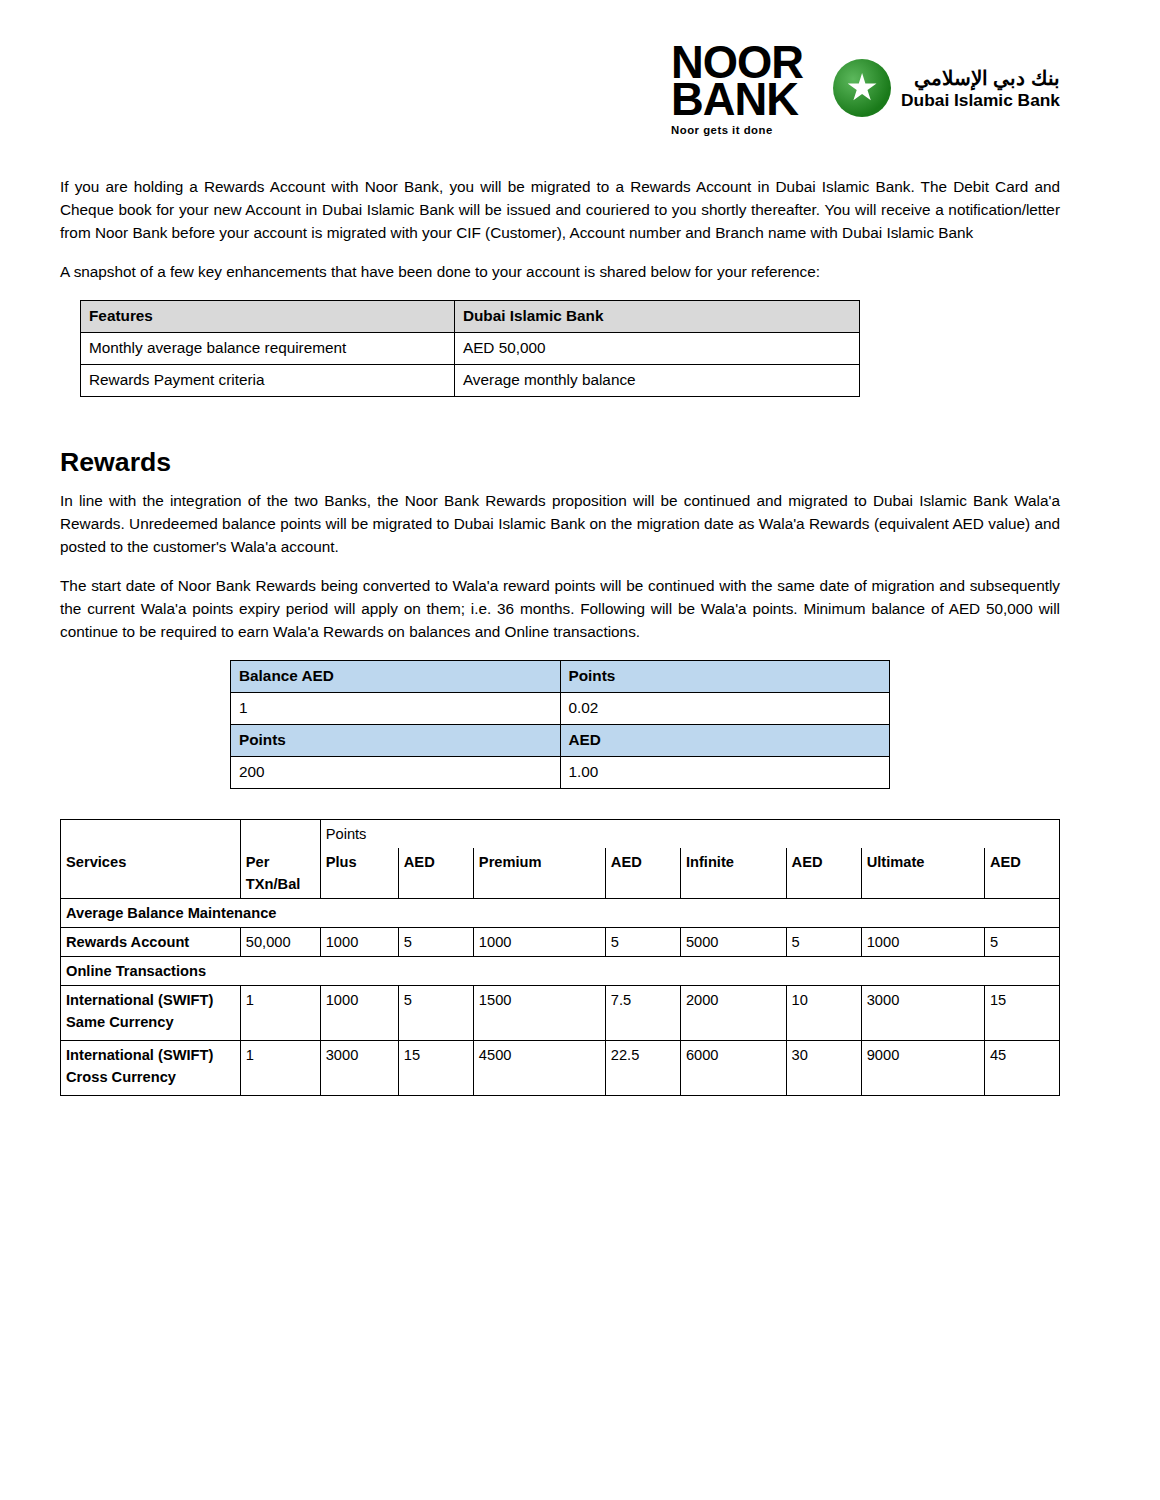NOOR BANK
Noor gets it done
بنك دبي الإسلامي
Dubai Islamic Bank
If you are holding a Rewards Account with Noor Bank, you will be migrated to a Rewards Account in Dubai Islamic Bank. The Debit Card and Cheque book for your new Account in Dubai Islamic Bank will be issued and couriered to you shortly thereafter. You will receive a notification/letter from Noor Bank before your account is migrated with your CIF (Customer), Account number and Branch name with Dubai Islamic Bank
A snapshot of a few key enhancements that have been done to your account is shared below for your reference:
| Features | Dubai Islamic Bank |
| --- | --- |
| Monthly average balance requirement | AED 50,000 |
| Rewards Payment criteria | Average monthly balance |
Rewards
In line with the integration of the two Banks, the Noor Bank Rewards proposition will be continued and migrated to Dubai Islamic Bank Wala'a Rewards. Unredeemed balance points will be migrated to Dubai Islamic Bank on the migration date as Wala'a Rewards (equivalent AED value) and posted to the customer's Wala'a account.
The start date of Noor Bank Rewards being converted to Wala'a reward points will be continued with the same date of migration and subsequently the current Wala'a points expiry period will apply on them; i.e. 36 months. Following will be Wala'a points. Minimum balance of AED 50,000 will continue to be required to earn Wala'a Rewards on balances and Online transactions.
| Balance AED | Points |
| 1 | 0.02 |
| Points | AED |
| 200 | 1.00 |
| | | Points |
| Services | Per TXn/Bal | Plus | AED | Premium | AED | Infinite | AED | Ultimate | AED |
| Average Balance Maintenance |
| Rewards Account | 50,000 | 1000 | 5 | 1000 | 5 | 5000 | 5 | 1000 | 5 |
| Online Transactions |
| International (SWIFT) Same Currency | 1 | 1000 | 5 | 1500 | 7.5 | 2000 | 10 | 3000 | 15 |
| International (SWIFT) Cross Currency | 1 | 3000 | 15 | 4500 | 22.5 | 6000 | 30 | 9000 | 45 |